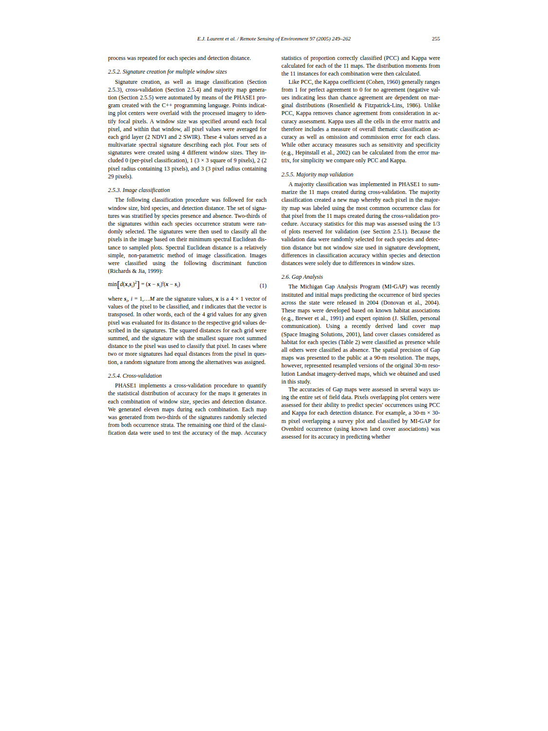E.J. Laurent et al. / Remote Sensing of Environment 97 (2005) 249–262 255
process was repeated for each species and detection distance.
2.5.2. Signature creation for multiple window sizes
Signature creation, as well as image classification (Section 2.5.3), cross-validation (Section 2.5.4) and majority map generation (Section 2.5.5) were automated by means of the PHASE1 program created with the C++ programming language. Points indicating plot centers were overlaid with the processed imagery to identify focal pixels. A window size was specified around each focal pixel, and within that window, all pixel values were averaged for each grid layer (2 NDVI and 2 SWIR). These 4 values served as a multivariate spectral signature describing each plot. Four sets of signatures were created using 4 different window sizes. They included 0 (per-pixel classification), 1 (3 × 3 square of 9 pixels), 2 (2 pixel radius containing 13 pixels), and 3 (3 pixel radius containing 29 pixels).
2.5.3. Image classification
The following classification procedure was followed for each window size, bird species, and detection distance. The set of signatures was stratified by species presence and absence. Two-thirds of the signatures within each species occurrence stratum were randomly selected. The signatures were then used to classify all the pixels in the image based on their minimum spectral Euclidean distance to sampled plots. Spectral Euclidean distance is a relatively simple, non-parametric method of image classification. Images were classified using the following discriminant function (Richards & Jia, 1999):
min[d(x,si)2] = (x − si)t(x − si) (1)
where si, i = 1,…M are the signature values, x is a 4 × 1 vector of values of the pixel to be classified, and t indicates that the vector is transposed. In other words, each of the 4 grid values for any given pixel was evaluated for its distance to the respective grid values described in the signatures. The squared distances for each grid were summed, and the signature with the smallest square root summed distance to the pixel was used to classify that pixel. In cases where two or more signatures had equal distances from the pixel in question, a random signature from among the alternatives was assigned.
2.5.4. Cross-validation
PHASE1 implements a cross-validation procedure to quantify the statistical distribution of accuracy for the maps it generates in each combination of window size, species and detection distance. We generated eleven maps during each combination. Each map was generated from two-thirds of the signatures randomly selected from both occurrence strata. The remaining one third of the classification data were used to test the accuracy of the map. Accuracy statistics of proportion correctly classified (PCC) and Kappa were calculated for each of the 11 maps. The distribution moments from the 11 instances for each combination were then calculated.
Like PCC, the Kappa coefficient (Cohen, 1960) generally ranges from 1 for perfect agreement to 0 for no agreement (negative values indicating less than chance agreement are dependent on marginal distributions (Rosenfield & Fitzpatrick-Lins, 1986). Unlike PCC, Kappa removes chance agreement from consideration in accuracy assessment. Kappa uses all the cells in the error matrix and therefore includes a measure of overall thematic classification accuracy as well as omission and commission error for each class. While other accuracy measures such as sensitivity and specificity (e.g., Hepinstall et al., 2002) can be calculated from the error matrix, for simplicity we compare only PCC and Kappa.
2.5.5. Majority map validation
A majority classification was implemented in PHASE1 to summarize the 11 maps created during cross-validation. The majority classification created a new map whereby each pixel in the majority map was labeled using the most common occurrence class for that pixel from the 11 maps created during the cross-validation procedure. Accuracy statistics for this map was assessed using the 1/3 of plots reserved for validation (see Section 2.5.1). Because the validation data were randomly selected for each species and detection distance but not window size used in signature development, differences in classification accuracy within species and detection distances were solely due to differences in window sizes.
2.6. Gap Analysis
The Michigan Gap Analysis Program (MI-GAP) was recently instituted and initial maps predicting the occurrence of bird species across the state were released in 2004 (Donovan et al., 2004). These maps were developed based on known habitat associations (e.g., Brewer et al., 1991) and expert opinion (J. Skillen, personal communication). Using a recently derived land cover map (Space Imaging Solutions, 2001), land cover classes considered as habitat for each species (Table 2) were classified as presence while all others were classified as absence. The spatial precision of Gap maps was presented to the public at a 90-m resolution. The maps, however, represented resampled versions of the original 30-m resolution Landsat imagery-derived maps, which we obtained and used in this study.
The accuracies of Gap maps were assessed in several ways using the entire set of field data. Pixels overlapping plot centers were assessed for their ability to predict species' occurrences using PCC and Kappa for each detection distance. For example, a 30-m × 30-m pixel overlapping a survey plot and classified by MI-GAP for Ovenbird occurrence (using known land cover associations) was assessed for its accuracy in predicting whether